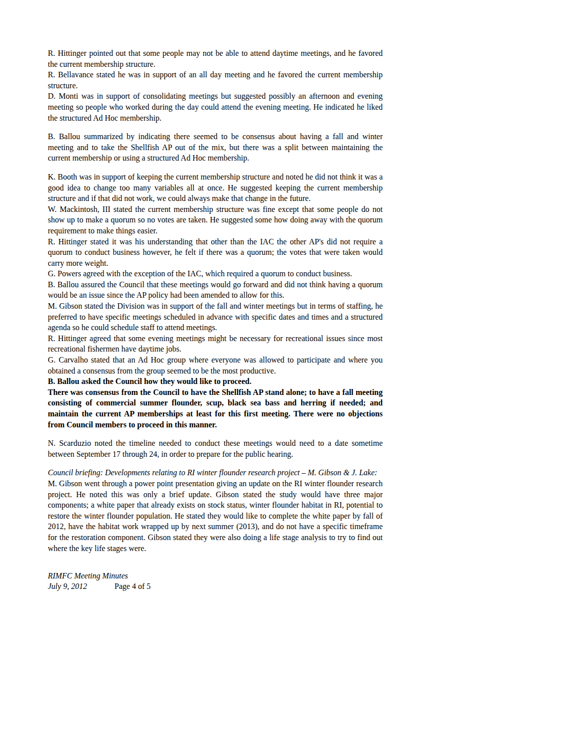R. Hittinger pointed out that some people may not be able to attend daytime meetings, and he favored the current membership structure.
R. Bellavance stated he was in support of an all day meeting and he favored the current membership structure.
D. Monti was in support of consolidating meetings but suggested possibly an afternoon and evening meeting so people who worked during the day could attend the evening meeting. He indicated he liked the structured Ad Hoc membership.
B. Ballou summarized by indicating there seemed to be consensus about having a fall and winter meeting and to take the Shellfish AP out of the mix, but there was a split between maintaining the current membership or using a structured Ad Hoc membership.
K. Booth was in support of keeping the current membership structure and noted he did not think it was a good idea to change too many variables all at once. He suggested keeping the current membership structure and if that did not work, we could always make that change in the future.
W. Mackintosh, III stated the current membership structure was fine except that some people do not show up to make a quorum so no votes are taken. He suggested some how doing away with the quorum requirement to make things easier.
R. Hittinger stated it was his understanding that other than the IAC the other AP's did not require a quorum to conduct business however, he felt if there was a quorum; the votes that were taken would carry more weight.
G. Powers agreed with the exception of the IAC, which required a quorum to conduct business.
B. Ballou assured the Council that these meetings would go forward and did not think having a quorum would be an issue since the AP policy had been amended to allow for this.
M. Gibson stated the Division was in support of the fall and winter meetings but in terms of staffing, he preferred to have specific meetings scheduled in advance with specific dates and times and a structured agenda so he could schedule staff to attend meetings.
R. Hittinger agreed that some evening meetings might be necessary for recreational issues since most recreational fishermen have daytime jobs.
G. Carvalho stated that an Ad Hoc group where everyone was allowed to participate and where you obtained a consensus from the group seemed to be the most productive.
B. Ballou asked the Council how they would like to proceed.
There was consensus from the Council to have the Shellfish AP stand alone; to have a fall meeting consisting of commercial summer flounder, scup, black sea bass and herring if needed; and maintain the current AP memberships at least for this first meeting. There were no objections from Council members to proceed in this manner.
N. Scarduzio noted the timeline needed to conduct these meetings would need to a date sometime between September 17 through 24, in order to prepare for the public hearing.
Council briefing: Developments relating to RI winter flounder research project – M. Gibson & J. Lake:
M. Gibson went through a power point presentation giving an update on the RI winter flounder research project. He noted this was only a brief update. Gibson stated the study would have three major components; a white paper that already exists on stock status, winter flounder habitat in RI, potential to restore the winter flounder population. He stated they would like to complete the white paper by fall of 2012, have the habitat work wrapped up by next summer (2013), and do not have a specific timeframe for the restoration component. Gibson stated they were also doing a life stage analysis to try to find out where the key life stages were.
RIMFC Meeting Minutes July 9, 2012 Page 4 of 5